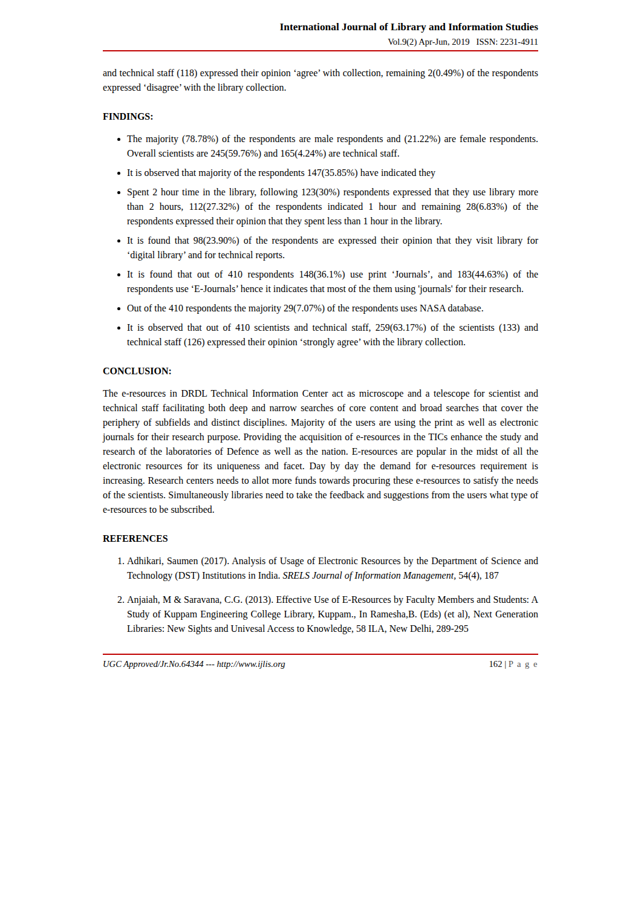International Journal of Library and Information Studies Vol.9(2) Apr-Jun, 2019 ISSN: 2231-4911
and technical staff (118) expressed their opinion ‘agree’ with collection, remaining 2(0.49%) of the respondents expressed ‘disagree’ with the library collection.
Findings:
The majority (78.78%) of the respondents are male respondents and (21.22%) are female respondents. Overall scientists are 245(59.76%) and 165(4.24%) are technical staff.
It is observed that majority of the respondents 147(35.85%) have indicated they
Spent 2 hour time in the library, following 123(30%) respondents expressed that they use library more than 2 hours, 112(27.32%) of the respondents indicated 1 hour and remaining 28(6.83%) of the respondents expressed their opinion that they spent less than 1 hour in the library.
It is found that 98(23.90%) of the respondents are expressed their opinion that they visit library for ‘digital library’ and for technical reports.
It is found that out of 410 respondents 148(36.1%) use print ‘Journals’, and 183(44.63%) of the respondents use ‘E-Journals’ hence it indicates that most of the them using 'journals' for their research.
Out of the 410 respondents the majority 29(7.07%) of the respondents uses NASA database.
It is observed that out of 410 scientists and technical staff, 259(63.17%) of the scientists (133) and technical staff (126) expressed their opinion ‘strongly agree’ with the library collection.
Conclusion:
The e-resources in DRDL Technical Information Center act as microscope and a telescope for scientist and technical staff facilitating both deep and narrow searches of core content and broad searches that cover the periphery of subfields and distinct disciplines. Majority of the users are using the print as well as electronic journals for their research purpose. Providing the acquisition of e-resources in the TICs enhance the study and research of the laboratories of Defence as well as the nation. E-resources are popular in the midst of all the electronic resources for its uniqueness and facet. Day by day the demand for e-resources requirement is increasing. Research centers needs to allot more funds towards procuring these e-resources to satisfy the needs of the scientists. Simultaneously libraries need to take the feedback and suggestions from the users what type of e-resources to be subscribed.
References
Adhikari, Saumen (2017). Analysis of Usage of Electronic Resources by the Department of Science and Technology (DST) Institutions in India. SRELS Journal of Information Management, 54(4), 187
Anjaiah, M & Saravana, C.G. (2013). Effective Use of E-Resources by Faculty Members and Students: A Study of Kuppam Engineering College Library, Kuppam., In Ramesha,B. (Eds) (et al), Next Generation Libraries: New Sights and Univesal Access to Knowledge, 58 ILA, New Delhi, 289-295
UGC Approved/Jr.No.64344 --- http://www.ijlis.org 162 | P a g e